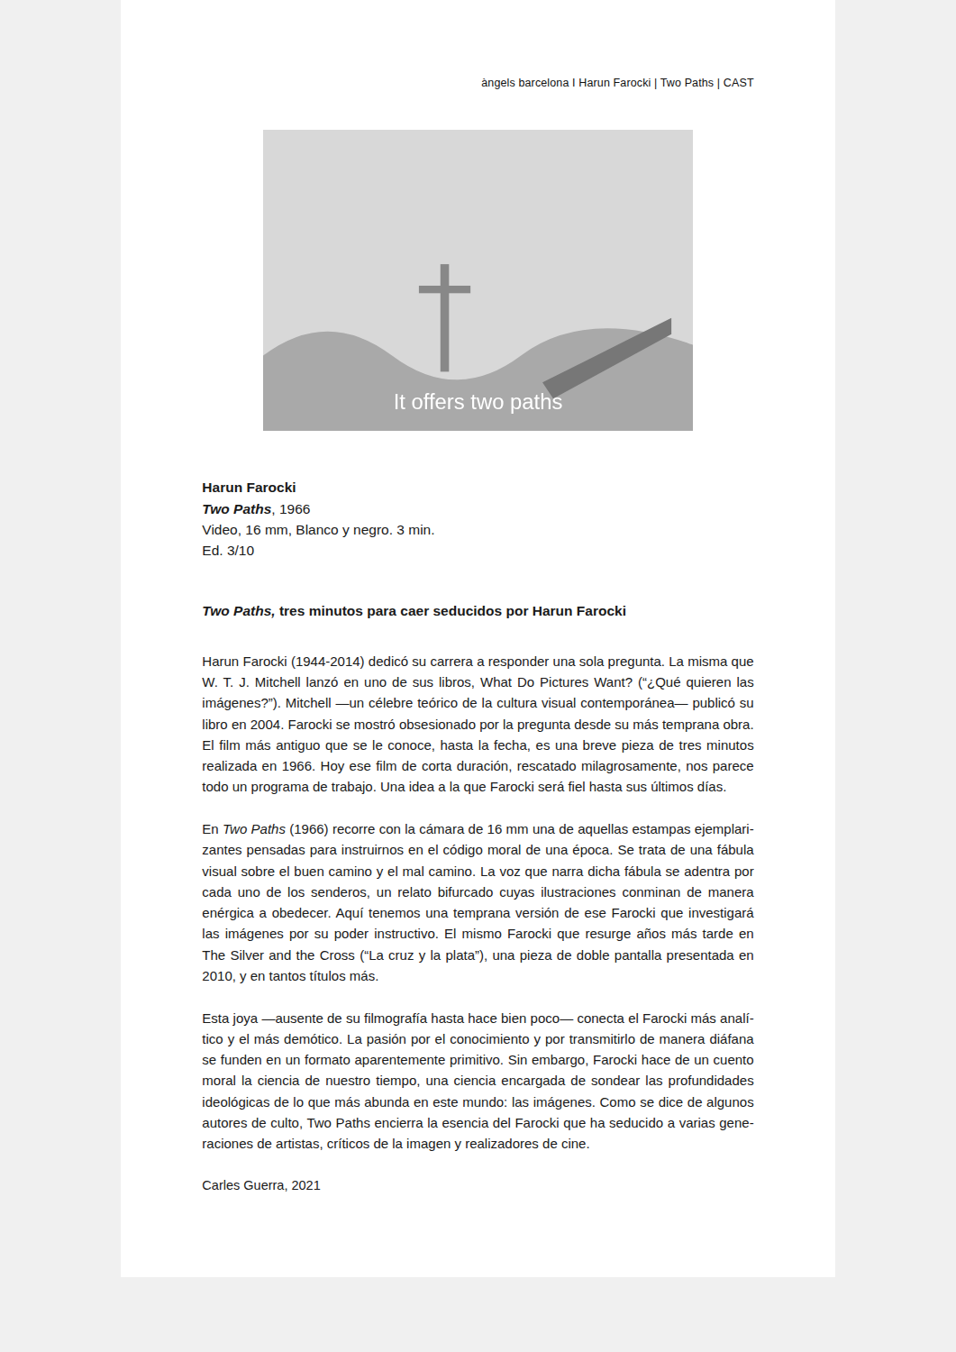àngels barcelona I Harun Farocki | Two Paths | CAST
Harun Farocki
Two Paths, 1966
Video, 16 mm, Blanco y negro. 3 min.
Ed. 3/10
Two Paths, tres minutos para caer seducidos por Harun Farocki
Harun Farocki (1944-2014) dedicó su carrera a responder una sola pregunta. La misma que W. T. J. Mitchell lanzó en uno de sus libros, What Do Pictures Want? (“¿Qué quieren las imágenes?”). Mitchell —un célebre teórico de la cultura visual contemporánea— publicó su libro en 2004. Farocki se mostró obsesionado por la pregunta desde su más temprana obra. El film más antiguo que se le conoce, hasta la fecha, es una breve pieza de tres minutos realizada en 1966. Hoy ese film de corta duración, rescatado milagrosamente, nos parece todo un programa de trabajo. Una idea a la que Farocki será fiel hasta sus últimos días.
En Two Paths (1966) recorre con la cámara de 16 mm una de aquellas estampas ejemplarizantes pensadas para instruirnos en el código moral de una época. Se trata de una fábula visual sobre el buen camino y el mal camino. La voz que narra dicha fábula se adentra por cada uno de los senderos, un relato bifurcado cuyas ilustraciones conminan de manera enérgica a obedecer. Aquí tenemos una temprana versión de ese Farocki que investigará las imágenes por su poder instructivo. El mismo Farocki que resurge años más tarde en The Silver and the Cross (“La cruz y la plata”), una pieza de doble pantalla presentada en 2010, y en tantos títulos más.
Esta joya —ausente de su filmografía hasta hace bien poco— conecta el Farocki más analítico y el más demótico. La pasión por el conocimiento y por transmitirlo de manera diáfana se funden en un formato aparentemente primitivo. Sin embargo, Farocki hace de un cuento moral la ciencia de nuestro tiempo, una ciencia encargada de sondear las profundidades ideológicas de lo que más abunda en este mundo: las imágenes. Como se dice de algunos autores de culto, Two Paths encierra la esencia del Farocki que ha seducido a varias generaciones de artistas, críticos de la imagen y realizadores de cine.
Carles Guerra, 2021